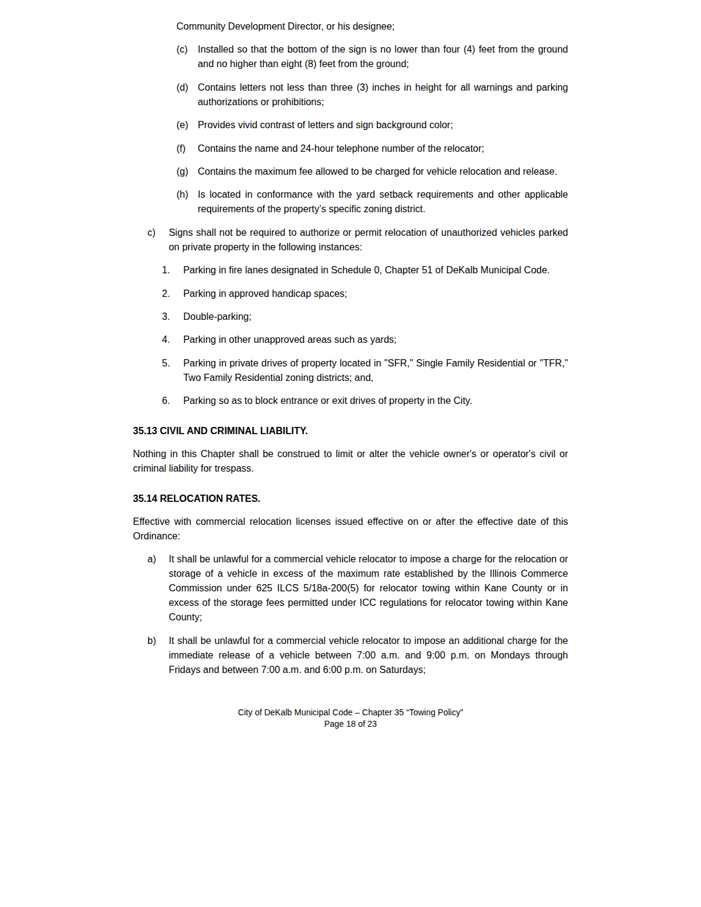Community Development Director, or his designee;
(c) Installed so that the bottom of the sign is no lower than four (4) feet from the ground and no higher than eight (8) feet from the ground;
(d) Contains letters not less than three (3) inches in height for all warnings and parking authorizations or prohibitions;
(e) Provides vivid contrast of letters and sign background color;
(f) Contains the name and 24-hour telephone number of the relocator;
(g) Contains the maximum fee allowed to be charged for vehicle relocation and release.
(h) Is located in conformance with the yard setback requirements and other applicable requirements of the property’s specific zoning district.
c) Signs shall not be required to authorize or permit relocation of unauthorized vehicles parked on private property in the following instances:
1. Parking in fire lanes designated in Schedule 0, Chapter 51 of DeKalb Municipal Code.
2. Parking in approved handicap spaces;
3. Double-parking;
4. Parking in other unapproved areas such as yards;
5. Parking in private drives of property located in "SFR," Single Family Residential or "TFR," Two Family Residential zoning districts; and,
6. Parking so as to block entrance or exit drives of property in the City.
35.13 CIVIL AND CRIMINAL LIABILITY.
Nothing in this Chapter shall be construed to limit or alter the vehicle owner's or operator's civil or criminal liability for trespass.
35.14 RELOCATION RATES.
Effective with commercial relocation licenses issued effective on or after the effective date of this Ordinance:
a) It shall be unlawful for a commercial vehicle relocator to impose a charge for the relocation or storage of a vehicle in excess of the maximum rate established by the Illinois Commerce Commission under 625 ILCS 5/18a-200(5) for relocator towing within Kane County or in excess of the storage fees permitted under ICC regulations for relocator towing within Kane County;
b) It shall be unlawful for a commercial vehicle relocator to impose an additional charge for the immediate release of a vehicle between 7:00 a.m. and 9:00 p.m. on Mondays through Fridays and between 7:00 a.m. and 6:00 p.m. on Saturdays;
City of DeKalb Municipal Code – Chapter 35 “Towing Policy”
Page 18 of 23